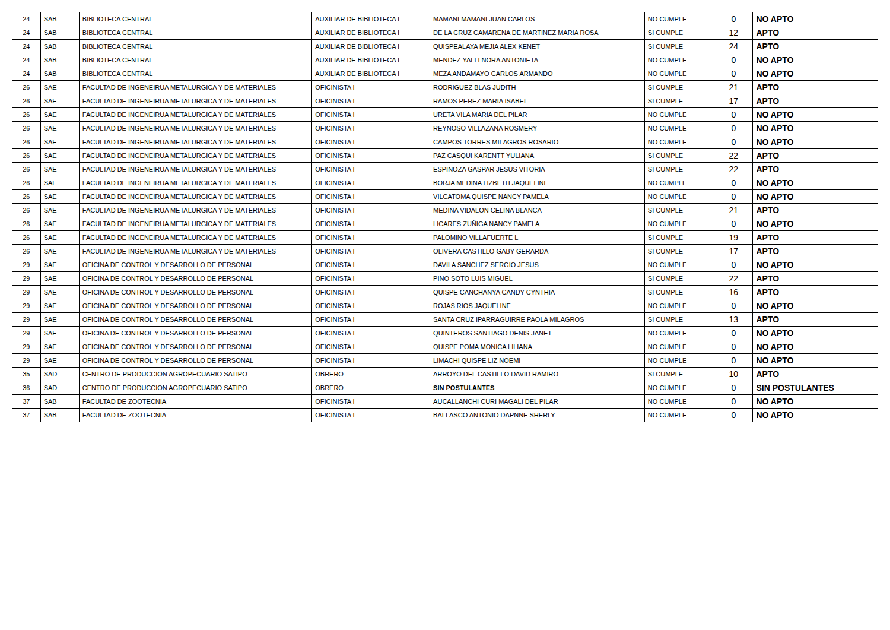| 24 | SAB | BIBLIOTECA CENTRAL | AUXILIAR DE BIBLIOTECA I | MAMANI MAMANI JUAN CARLOS | NO CUMPLE | 0 | NO APTO |
| 24 | SAB | BIBLIOTECA CENTRAL | AUXILIAR DE BIBLIOTECA I | DE LA CRUZ CAMARENA DE MARTINEZ MARIA ROSA | SI CUMPLE | 12 | APTO |
| 24 | SAB | BIBLIOTECA CENTRAL | AUXILIAR DE BIBLIOTECA I | QUISPEALAYA MEJIA ALEX KENET | SI CUMPLE | 24 | APTO |
| 24 | SAB | BIBLIOTECA CENTRAL | AUXILIAR DE BIBLIOTECA I | MENDEZ YALLI NORA ANTONIETA | NO CUMPLE | 0 | NO APTO |
| 24 | SAB | BIBLIOTECA CENTRAL | AUXILIAR DE BIBLIOTECA I | MEZA ANDAMAYO CARLOS ARMANDO | NO CUMPLE | 0 | NO APTO |
| 26 | SAE | FACULTAD DE INGENEIRUA METALURGICA Y DE MATERIALES | OFICINISTA I | RODRIGUEZ BLAS JUDITH | SI CUMPLE | 21 | APTO |
| 26 | SAE | FACULTAD DE INGENEIRUA METALURGICA Y DE MATERIALES | OFICINISTA I | RAMOS PEREZ MARIA ISABEL | SI CUMPLE | 17 | APTO |
| 26 | SAE | FACULTAD DE INGENEIRUA METALURGICA Y DE MATERIALES | OFICINISTA I | URETA VILA MARIA DEL PILAR | NO CUMPLE | 0 | NO APTO |
| 26 | SAE | FACULTAD DE INGENEIRUA METALURGICA Y DE MATERIALES | OFICINISTA I | REYNOSO VILLAZANA ROSMERY | NO CUMPLE | 0 | NO APTO |
| 26 | SAE | FACULTAD DE INGENEIRUA METALURGICA Y DE MATERIALES | OFICINISTA I | CAMPOS TORRES MILAGROS ROSARIO | NO CUMPLE | 0 | NO APTO |
| 26 | SAE | FACULTAD DE INGENEIRUA METALURGICA Y DE MATERIALES | OFICINISTA I | PAZ CASQUI KARENTT YULIANA | SI CUMPLE | 22 | APTO |
| 26 | SAE | FACULTAD DE INGENEIRUA METALURGICA Y DE MATERIALES | OFICINISTA I | ESPINOZA GASPAR JESUS VITORIA | SI CUMPLE | 22 | APTO |
| 26 | SAE | FACULTAD DE INGENEIRUA METALURGICA Y DE MATERIALES | OFICINISTA I | BORJA MEDINA LIZBETH JAQUELINE | NO CUMPLE | 0 | NO APTO |
| 26 | SAE | FACULTAD DE INGENEIRUA METALURGICA Y DE MATERIALES | OFICINISTA I | VILCATOMA QUISPE NANCY PAMELA | NO CUMPLE | 0 | NO APTO |
| 26 | SAE | FACULTAD DE INGENEIRUA METALURGICA Y DE MATERIALES | OFICINISTA I | MEDINA VIDALON CELINA BLANCA | SI CUMPLE | 21 | APTO |
| 26 | SAE | FACULTAD DE INGENEIRUA METALURGICA Y DE MATERIALES | OFICINISTA I | LICARES ZUÑIGA NANCY PAMELA | NO CUMPLE | 0 | NO APTO |
| 26 | SAE | FACULTAD DE INGENEIRUA METALURGICA Y DE MATERIALES | OFICINISTA I | PALOMINO VILLAFUERTE L | SI CUMPLE | 19 | APTO |
| 26 | SAE | FACULTAD DE INGENEIRUA METALURGICA Y DE MATERIALES | OFICINISTA I | OLIVERA CASTILLO GABY GERARDA | SI CUMPLE | 17 | APTO |
| 29 | SAE | OFICINA DE CONTROL Y DESARROLLO DE PERSONAL | OFICINISTA I | DAVILA SANCHEZ SERGIO JESUS | NO CUMPLE | 0 | NO APTO |
| 29 | SAE | OFICINA DE CONTROL Y DESARROLLO DE PERSONAL | OFICINISTA I | PINO SOTO LUIS MIGUEL | SI CUMPLE | 22 | APTO |
| 29 | SAE | OFICINA DE CONTROL Y DESARROLLO DE PERSONAL | OFICINISTA I | QUISPE CANCHANYA CANDY CYNTHIA | SI CUMPLE | 16 | APTO |
| 29 | SAE | OFICINA DE CONTROL Y DESARROLLO DE PERSONAL | OFICINISTA I | ROJAS RIOS JAQUELINE | NO CUMPLE | 0 | NO APTO |
| 29 | SAE | OFICINA DE CONTROL Y DESARROLLO DE PERSONAL | OFICINISTA I | SANTA CRUZ IPARRAGUIRRE PAOLA MILAGROS | SI CUMPLE | 13 | APTO |
| 29 | SAE | OFICINA DE CONTROL Y DESARROLLO DE PERSONAL | OFICINISTA I | QUINTEROS SANTIAGO DENIS JANET | NO CUMPLE | 0 | NO APTO |
| 29 | SAE | OFICINA DE CONTROL Y DESARROLLO DE PERSONAL | OFICINISTA I | QUISPE POMA MONICA LILIANA | NO CUMPLE | 0 | NO APTO |
| 29 | SAE | OFICINA DE CONTROL Y DESARROLLO DE PERSONAL | OFICINISTA I | LIMACHI QUISPE LIZ NOEMI | NO CUMPLE | 0 | NO APTO |
| 35 | SAD | CENTRO DE PRODUCCION AGROPECUARIO SATIPO | OBRERO | ARROYO DEL CASTILLO DAVID RAMIRO | SI CUMPLE | 10 | APTO |
| 36 | SAD | CENTRO DE PRODUCCION AGROPECUARIO SATIPO | OBRERO | SIN POSTULANTES | NO CUMPLE | 0 | SIN POSTULANTES |
| 37 | SAB | FACULTAD DE ZOOTECNIA | OFICINISTA I | AUCALLANCHI CURI MAGALI DEL PILAR | NO CUMPLE | 0 | NO APTO |
| 37 | SAB | FACULTAD DE ZOOTECNIA | OFICINISTA I | BALLASCO ANTONIO DAPNNE SHERLY | NO CUMPLE | 0 | NO APTO |